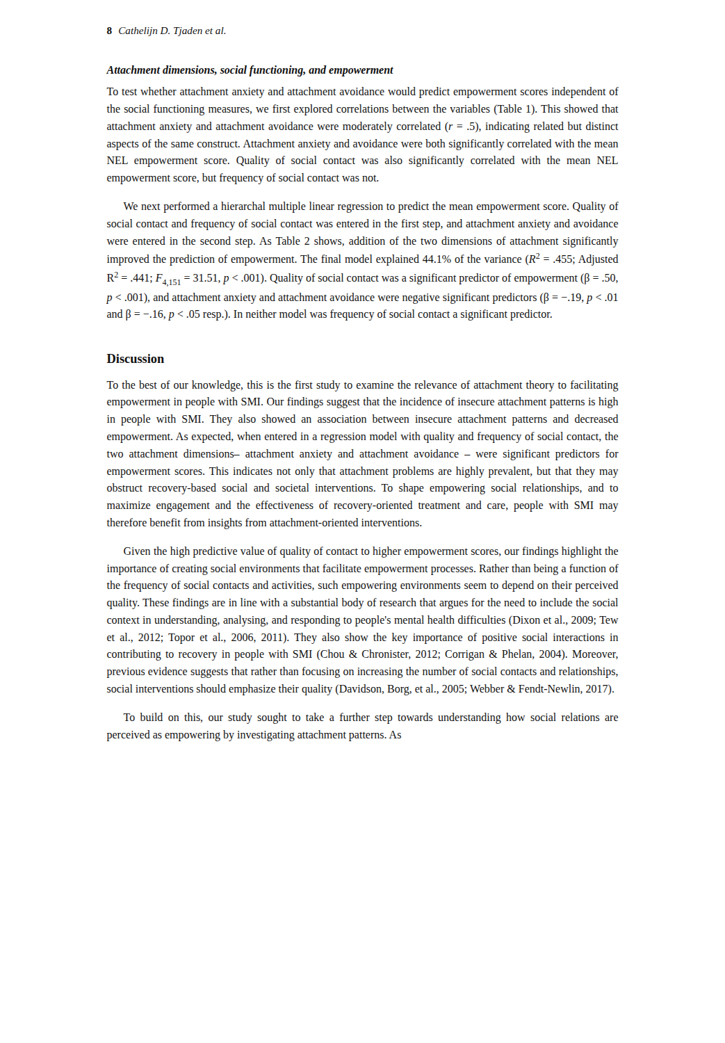8 Cathelijn D. Tjaden et al.
Attachment dimensions, social functioning, and empowerment
To test whether attachment anxiety and attachment avoidance would predict empowerment scores independent of the social functioning measures, we first explored correlations between the variables (Table 1). This showed that attachment anxiety and attachment avoidance were moderately correlated (r = .5), indicating related but distinct aspects of the same construct. Attachment anxiety and avoidance were both significantly correlated with the mean NEL empowerment score. Quality of social contact was also significantly correlated with the mean NEL empowerment score, but frequency of social contact was not.
We next performed a hierarchal multiple linear regression to predict the mean empowerment score. Quality of social contact and frequency of social contact was entered in the first step, and attachment anxiety and avoidance were entered in the second step. As Table 2 shows, addition of the two dimensions of attachment significantly improved the prediction of empowerment. The final model explained 44.1% of the variance (R2 = .455; Adjusted R2 = .441; F4,151 = 31.51, p < .001). Quality of social contact was a significant predictor of empowerment (β = .50, p < .001), and attachment anxiety and attachment avoidance were negative significant predictors (β = −.19, p < .01 and β = −.16, p < .05 resp.). In neither model was frequency of social contact a significant predictor.
Discussion
To the best of our knowledge, this is the first study to examine the relevance of attachment theory to facilitating empowerment in people with SMI. Our findings suggest that the incidence of insecure attachment patterns is high in people with SMI. They also showed an association between insecure attachment patterns and decreased empowerment. As expected, when entered in a regression model with quality and frequency of social contact, the two attachment dimensions– attachment anxiety and attachment avoidance – were significant predictors for empowerment scores. This indicates not only that attachment problems are highly prevalent, but that they may obstruct recovery-based social and societal interventions. To shape empowering social relationships, and to maximize engagement and the effectiveness of recovery-oriented treatment and care, people with SMI may therefore benefit from insights from attachment-oriented interventions.
Given the high predictive value of quality of contact to higher empowerment scores, our findings highlight the importance of creating social environments that facilitate empowerment processes. Rather than being a function of the frequency of social contacts and activities, such empowering environments seem to depend on their perceived quality. These findings are in line with a substantial body of research that argues for the need to include the social context in understanding, analysing, and responding to people's mental health difficulties (Dixon et al., 2009; Tew et al., 2012; Topor et al., 2006, 2011). They also show the key importance of positive social interactions in contributing to recovery in people with SMI (Chou & Chronister, 2012; Corrigan & Phelan, 2004). Moreover, previous evidence suggests that rather than focusing on increasing the number of social contacts and relationships, social interventions should emphasize their quality (Davidson, Borg, et al., 2005; Webber & Fendt-Newlin, 2017).
To build on this, our study sought to take a further step towards understanding how social relations are perceived as empowering by investigating attachment patterns. As